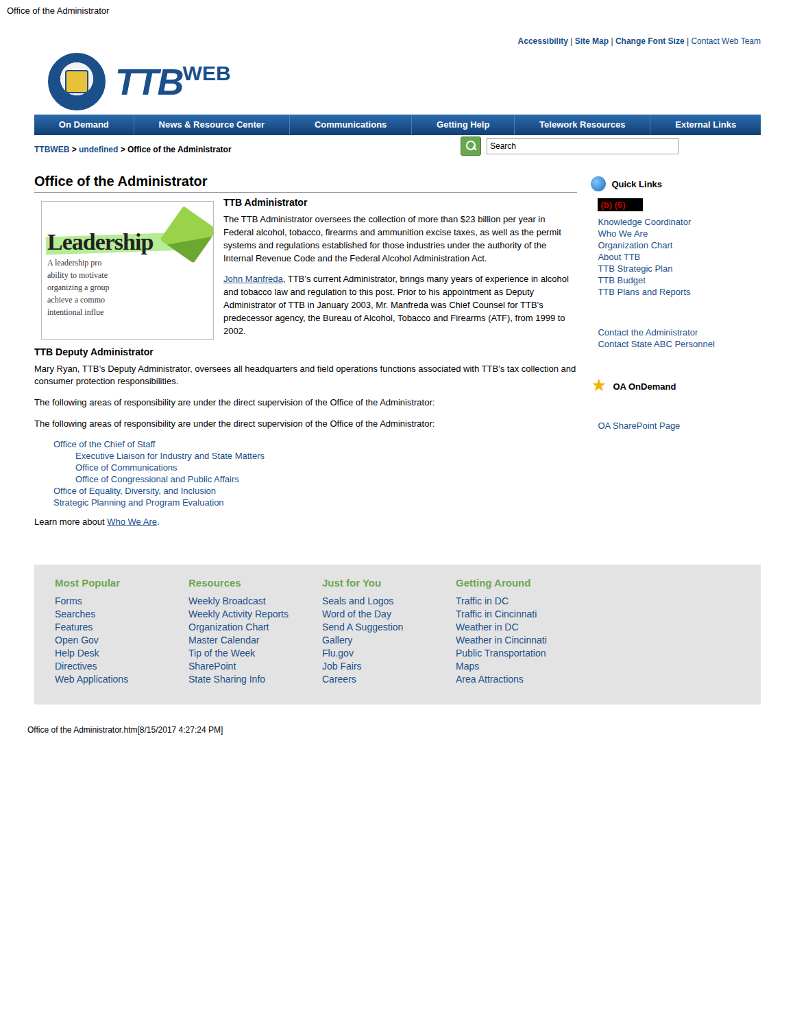Office of the Administrator
Accessibility | Site Map | Change Font Size | Contact Web Team
TTBWEB
On Demand
News & Resource Center
Communications
Getting Help
Telework Resources
External Links
TTBWEB > undefined > Office of the Administrator
Office of the Administrator
Leadership
A leadership pro
ability to motivate
organizing a group
achieve a commo
intentional influe
TTB Administrator
The TTB Administrator oversees the collection of more than $23 billion per year in Federal alcohol, tobacco, firearms and ammunition excise taxes, as well as the permit systems and regulations established for those industries under the authority of the Internal Revenue Code and the Federal Alcohol Administration Act.
John Manfreda, TTB’s current Administrator, brings many years of experience in alcohol and tobacco law and regulation to this post. Prior to his appointment as Deputy Administrator of TTB in January 2003, Mr. Manfreda was Chief Counsel for TTB’s predecessor agency, the Bureau of Alcohol, Tobacco and Firearms (ATF), from 1999 to 2002.
TTB Deputy Administrator
Mary Ryan, TTB’s Deputy Administrator, oversees all headquarters and field operations functions associated with TTB’s tax collection and consumer protection responsibilities.
The following areas of responsibility are under the direct supervision of the Office of the Administrator:
The following areas of responsibility are under the direct supervision of the Office of the Administrator:
Office of the Chief of Staff
Executive Liaison for Industry and State Matters
Office of Communications
Office of Congressional and Public Affairs
Office of Equality, Diversity, and Inclusion
Strategic Planning and Program Evaluation
Learn more about Who We Are.
Quick Links
(b) (6)
Knowledge Coordinator
Who We Are
Organization Chart
About TTB
TTB Strategic Plan
TTB Budget
TTB Plans and Reports
Contact the Administrator
Contact State ABC Personnel
★OA OnDemand
OA SharePoint Page
Most Popular
Forms
Searches
Features
Open Gov
Help Desk
Directives
Web Applications
Resources
Weekly Broadcast
Weekly Activity Reports
Organization Chart
Master Calendar
Tip of the Week
SharePoint
State Sharing Info
Just for You
Seals and Logos
Word of the Day
Send A Suggestion
Gallery
Flu.gov
Job Fairs
Careers
Getting Around
Traffic in DC
Traffic in Cincinnati
Weather in DC
Weather in Cincinnati
Public Transportation
Maps
Area Attractions
Office of the Administrator.htm[8/15/2017 4:27:24 PM]